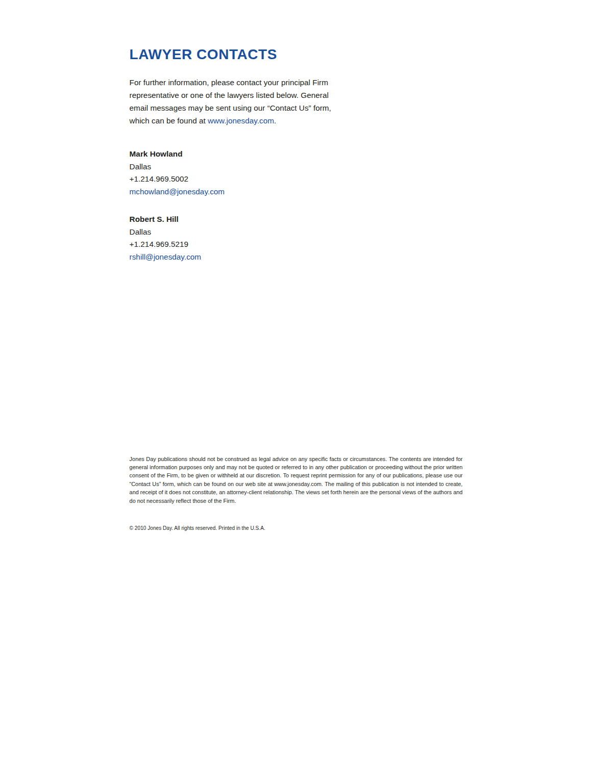Lawyer Contacts
For further information, please contact your principal Firm representative or one of the lawyers listed below. General email messages may be sent using our “Contact Us” form, which can be found at www.jonesday.com.
Mark Howland
Dallas
+1.214.969.5002
mchowland@jonesday.com
Robert S. Hill
Dallas
+1.214.969.5219
rshill@jonesday.com
Jones Day publications should not be construed as legal advice on any specific facts or circumstances. The contents are intended for general information purposes only and may not be quoted or referred to in any other publication or proceeding without the prior written consent of the Firm, to be given or withheld at our discretion. To request reprint permission for any of our publications, please use our “Contact Us” form, which can be found on our web site at www.jonesday.com. The mailing of this publication is not intended to create, and receipt of it does not constitute, an attorney-client relationship. The views set forth herein are the personal views of the authors and do not necessarily reflect those of the Firm.
© 2010 Jones Day. All rights reserved. Printed in the U.S.A.